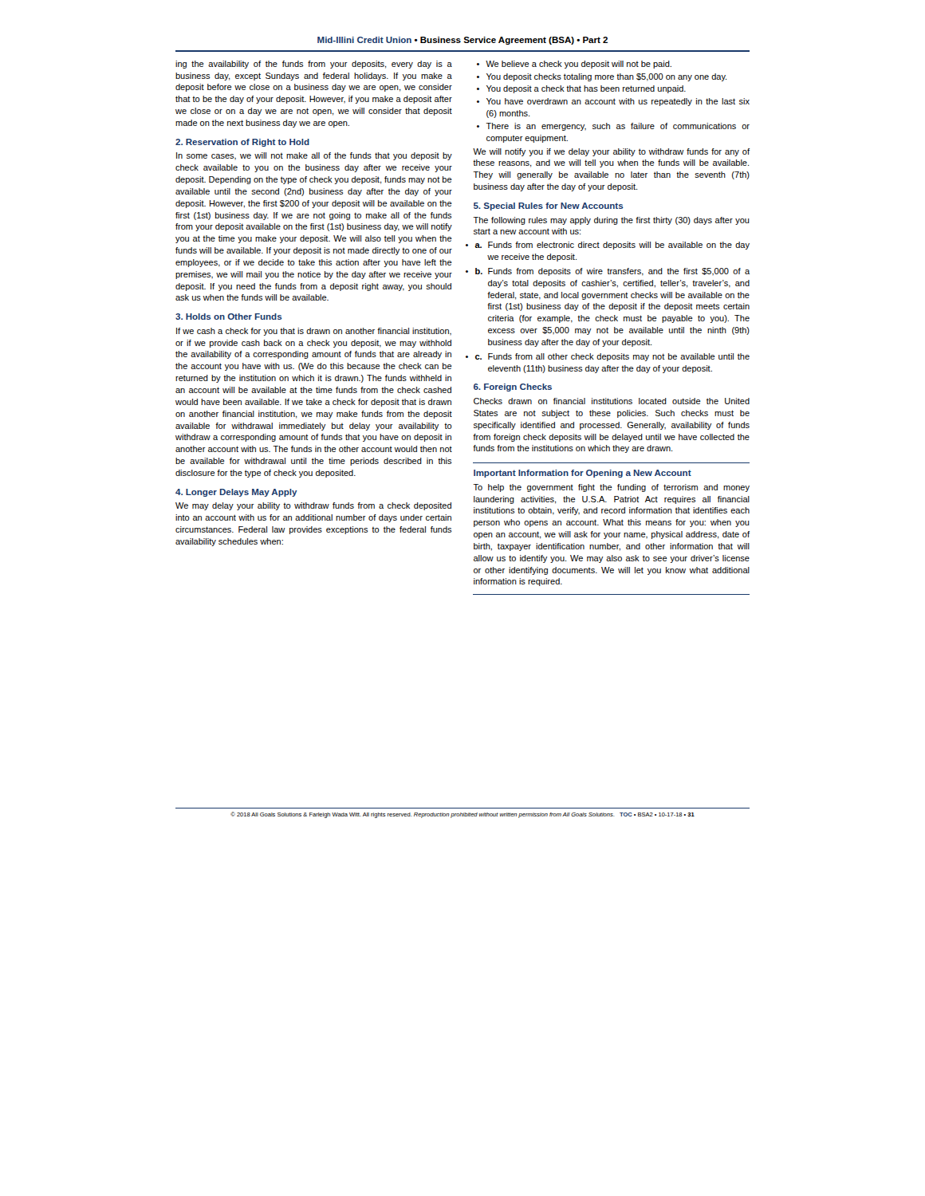Mid-Illini Credit Union • Business Service Agreement (BSA) • Part 2
ing the availability of the funds from your deposits, every day is a business day, except Sundays and federal holidays. If you make a deposit before we close on a business day we are open, we consider that to be the day of your deposit. However, if you make a deposit after we close or on a day we are not open, we will consider that deposit made on the next business day we are open.
2. Reservation of Right to Hold
In some cases, we will not make all of the funds that you deposit by check available to you on the business day after we receive your deposit. Depending on the type of check you deposit, funds may not be available until the second (2nd) business day after the day of your deposit. However, the first $200 of your deposit will be available on the first (1st) business day. If we are not going to make all of the funds from your deposit available on the first (1st) business day, we will notify you at the time you make your deposit. We will also tell you when the funds will be available. If your deposit is not made directly to one of our employees, or if we decide to take this action after you have left the premises, we will mail you the notice by the day after we receive your deposit. If you need the funds from a deposit right away, you should ask us when the funds will be available.
3. Holds on Other Funds
If we cash a check for you that is drawn on another financial institution, or if we provide cash back on a check you deposit, we may withhold the availability of a corresponding amount of funds that are already in the account you have with us. (We do this because the check can be returned by the institution on which it is drawn.) The funds withheld in an account will be available at the time funds from the check cashed would have been available. If we take a check for deposit that is drawn on another financial institution, we may make funds from the deposit available for withdrawal immediately but delay your availability to withdraw a corresponding amount of funds that you have on deposit in another account with us. The funds in the other account would then not be available for withdrawal until the time periods described in this disclosure for the type of check you deposited.
4. Longer Delays May Apply
We may delay your ability to withdraw funds from a check deposited into an account with us for an additional number of days under certain circumstances. Federal law provides exceptions to the federal funds availability schedules when:
We believe a check you deposit will not be paid.
You deposit checks totaling more than $5,000 on any one day.
You deposit a check that has been returned unpaid.
You have overdrawn an account with us repeatedly in the last six (6) months.
There is an emergency, such as failure of communications or computer equipment.
We will notify you if we delay your ability to withdraw funds for any of these reasons, and we will tell you when the funds will be available. They will generally be available no later than the seventh (7th) business day after the day of your deposit.
5. Special Rules for New Accounts
The following rules may apply during the first thirty (30) days after you start a new account with us:
a. Funds from electronic direct deposits will be available on the day we receive the deposit.
b. Funds from deposits of wire transfers, and the first $5,000 of a day’s total deposits of cashier’s, certified, teller’s, traveler’s, and federal, state, and local government checks will be available on the first (1st) business day of the deposit if the deposit meets certain criteria (for example, the check must be payable to you). The excess over $5,000 may not be available until the ninth (9th) business day after the day of your deposit.
c. Funds from all other check deposits may not be available until the eleventh (11th) business day after the day of your deposit.
6. Foreign Checks
Checks drawn on financial institutions located outside the United States are not subject to these policies. Such checks must be specifically identified and processed. Generally, availability of funds from foreign check deposits will be delayed until we have collected the funds from the institutions on which they are drawn.
Important Information for Opening a New Account
To help the government fight the funding of terrorism and money laundering activities, the U.S.A. Patriot Act requires all financial institutions to obtain, verify, and record information that identifies each person who opens an account. What this means for you: when you open an account, we will ask for your name, physical address, date of birth, taxpayer identification number, and other information that will allow us to identify you. We may also ask to see your driver’s license or other identifying documents. We will let you know what additional information is required.
© 2018 All Goals Solutions & Farleigh Wada Witt. All rights reserved. Reproduction prohibited without written permission from All Goals Solutions. TOC • BSA2 • 10-17-18 • 31